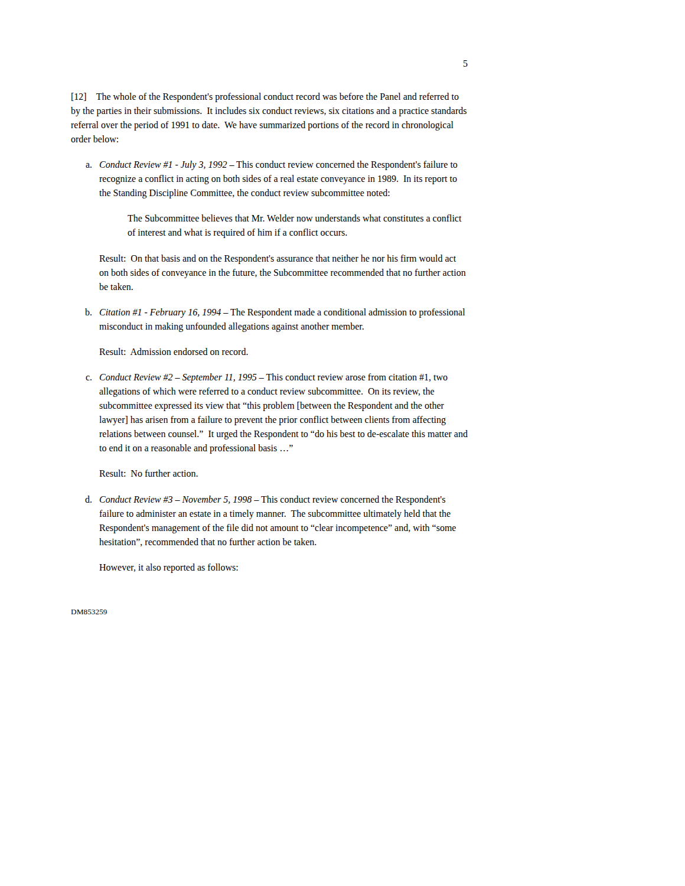5
[12] The whole of the Respondent's professional conduct record was before the Panel and referred to by the parties in their submissions. It includes six conduct reviews, six citations and a practice standards referral over the period of 1991 to date. We have summarized portions of the record in chronological order below:
Conduct Review #1 - July 3, 1992 – This conduct review concerned the Respondent's failure to recognize a conflict in acting on both sides of a real estate conveyance in 1989. In its report to the Standing Discipline Committee, the conduct review subcommittee noted:
The Subcommittee believes that Mr. Welder now understands what constitutes a conflict of interest and what is required of him if a conflict occurs.
Result: On that basis and on the Respondent's assurance that neither he nor his firm would act on both sides of conveyance in the future, the Subcommittee recommended that no further action be taken.
Citation #1 - February 16, 1994 – The Respondent made a conditional admission to professional misconduct in making unfounded allegations against another member.
Result: Admission endorsed on record.
Conduct Review #2 – September 11, 1995 – This conduct review arose from citation #1, two allegations of which were referred to a conduct review subcommittee. On its review, the subcommittee expressed its view that “this problem [between the Respondent and the other lawyer] has arisen from a failure to prevent the prior conflict between clients from affecting relations between counsel.” It urged the Respondent to “do his best to de-escalate this matter and to end it on a reasonable and professional basis …”
Result: No further action.
Conduct Review #3 – November 5, 1998 – This conduct review concerned the Respondent's failure to administer an estate in a timely manner. The subcommittee ultimately held that the Respondent's management of the file did not amount to “clear incompetence” and, with “some hesitation”, recommended that no further action be taken.
However, it also reported as follows:
DM853259